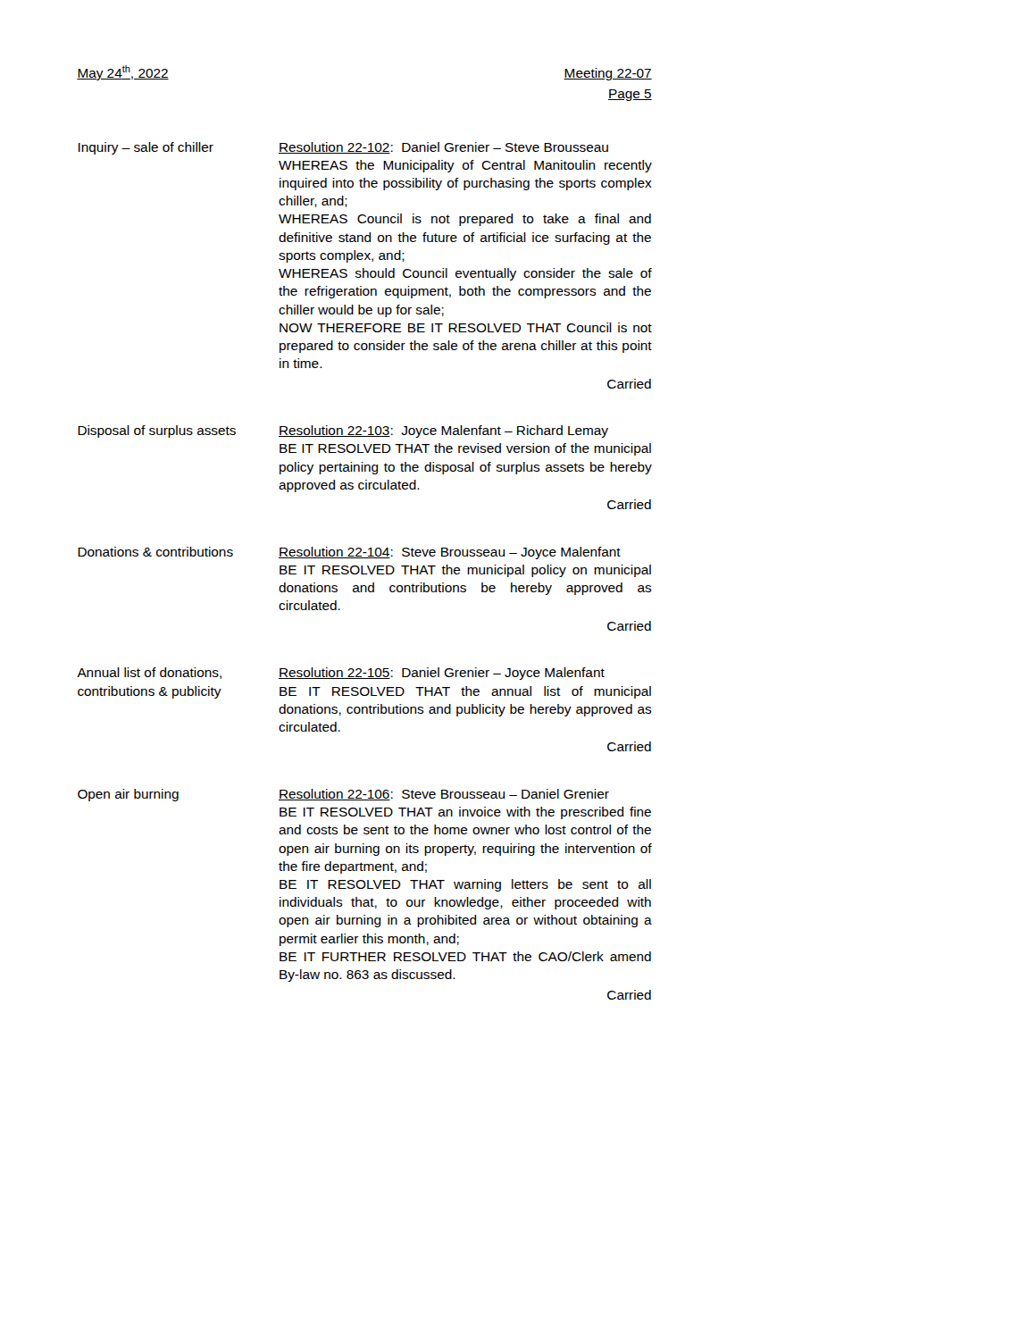May 24th, 2022
Meeting 22-07 Page 5
Inquiry – sale of chiller
Resolution 22-102: Daniel Grenier – Steve Brousseau
WHEREAS the Municipality of Central Manitoulin recently inquired into the possibility of purchasing the sports complex chiller, and;
WHEREAS Council is not prepared to take a final and definitive stand on the future of artificial ice surfacing at the sports complex, and;
WHEREAS should Council eventually consider the sale of the refrigeration equipment, both the compressors and the chiller would be up for sale;
NOW THEREFORE BE IT RESOLVED THAT Council is not prepared to consider the sale of the arena chiller at this point in time.
Carried
Disposal of surplus assets
Resolution 22-103: Joyce Malenfant – Richard Lemay
BE IT RESOLVED THAT the revised version of the municipal policy pertaining to the disposal of surplus assets be hereby approved as circulated.
Carried
Donations & contributions
Resolution 22-104: Steve Brousseau – Joyce Malenfant
BE IT RESOLVED THAT the municipal policy on municipal donations and contributions be hereby approved as circulated.
Carried
Annual list of donations,
contributions & publicity
Resolution 22-105: Daniel Grenier – Joyce Malenfant
BE IT RESOLVED THAT the annual list of municipal donations, contributions and publicity be hereby approved as circulated.
Carried
Open air burning
Resolution 22-106: Steve Brousseau – Daniel Grenier
BE IT RESOLVED THAT an invoice with the prescribed fine and costs be sent to the home owner who lost control of the open air burning on its property, requiring the intervention of the fire department, and;
BE IT RESOLVED THAT warning letters be sent to all individuals that, to our knowledge, either proceeded with open air burning in a prohibited area or without obtaining a permit earlier this month, and;
BE IT FURTHER RESOLVED THAT the CAO/Clerk amend By-law no. 863 as discussed.
Carried